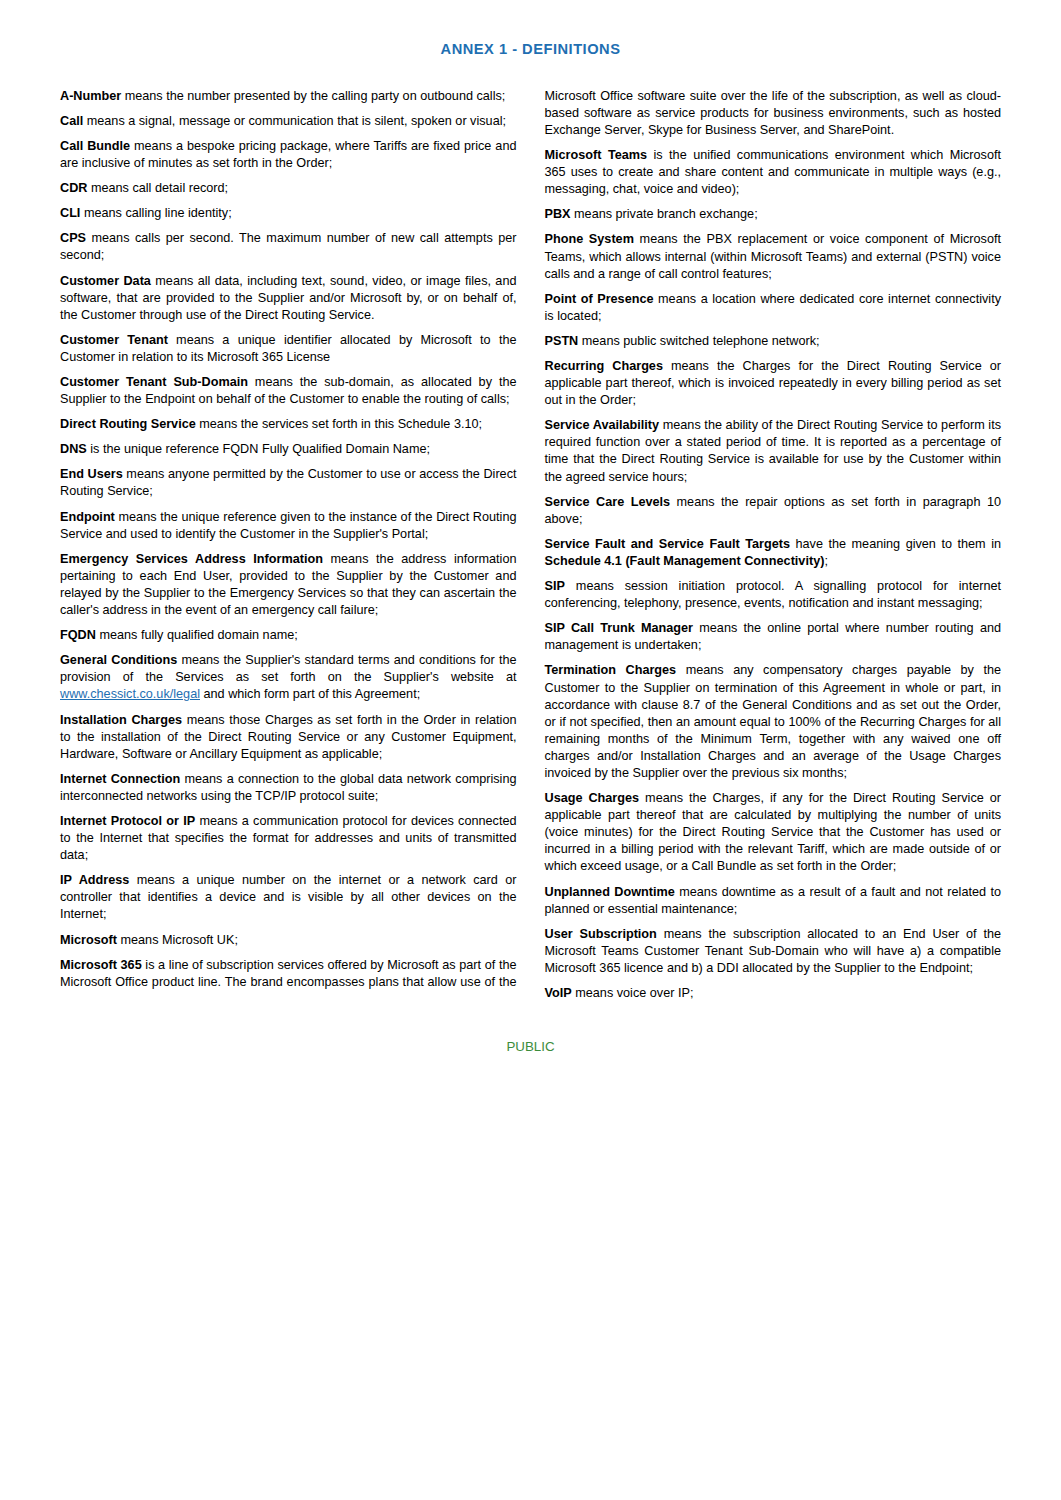ANNEX 1 - DEFINITIONS
A-Number means the number presented by the calling party on outbound calls;
Call means a signal, message or communication that is silent, spoken or visual;
Call Bundle means a bespoke pricing package, where Tariffs are fixed price and are inclusive of minutes as set forth in the Order;
CDR means call detail record;
CLI means calling line identity;
CPS means calls per second. The maximum number of new call attempts per second;
Customer Data means all data, including text, sound, video, or image files, and software, that are provided to the Supplier and/or Microsoft by, or on behalf of, the Customer through use of the Direct Routing Service.
Customer Tenant means a unique identifier allocated by Microsoft to the Customer in relation to its Microsoft 365 License
Customer Tenant Sub-Domain means the sub-domain, as allocated by the Supplier to the Endpoint on behalf of the Customer to enable the routing of calls;
Direct Routing Service means the services set forth in this Schedule 3.10;
DNS is the unique reference FQDN Fully Qualified Domain Name;
End Users means anyone permitted by the Customer to use or access the Direct Routing Service;
Endpoint means the unique reference given to the instance of the Direct Routing Service and used to identify the Customer in the Supplier's Portal;
Emergency Services Address Information means the address information pertaining to each End User, provided to the Supplier by the Customer and relayed by the Supplier to the Emergency Services so that they can ascertain the caller's address in the event of an emergency call failure;
FQDN means fully qualified domain name;
General Conditions means the Supplier's standard terms and conditions for the provision of the Services as set forth on the Supplier's website at www.chessict.co.uk/legal and which form part of this Agreement;
Installation Charges means those Charges as set forth in the Order in relation to the installation of the Direct Routing Service or any Customer Equipment, Hardware, Software or Ancillary Equipment as applicable;
Internet Connection means a connection to the global data network comprising interconnected networks using the TCP/IP protocol suite;
Internet Protocol or IP means a communication protocol for devices connected to the Internet that specifies the format for addresses and units of transmitted data;
IP Address means a unique number on the internet or a network card or controller that identifies a device and is visible by all other devices on the Internet;
Microsoft means Microsoft UK;
Microsoft 365 is a line of subscription services offered by Microsoft as part of the Microsoft Office product line. The brand encompasses plans that allow use of the Microsoft Office software suite over the life of the subscription, as well as cloud-based software as service products for business environments, such as hosted Exchange Server, Skype for Business Server, and SharePoint.
Microsoft Teams is the unified communications environment which Microsoft 365 uses to create and share content and communicate in multiple ways (e.g., messaging, chat, voice and video);
PBX means private branch exchange;
Phone System means the PBX replacement or voice component of Microsoft Teams, which allows internal (within Microsoft Teams) and external (PSTN) voice calls and a range of call control features;
Point of Presence means a location where dedicated core internet connectivity is located;
PSTN means public switched telephone network;
Recurring Charges means the Charges for the Direct Routing Service or applicable part thereof, which is invoiced repeatedly in every billing period as set out in the Order;
Service Availability means the ability of the Direct Routing Service to perform its required function over a stated period of time. It is reported as a percentage of time that the Direct Routing Service is available for use by the Customer within the agreed service hours;
Service Care Levels means the repair options as set forth in paragraph 10 above;
Service Fault and Service Fault Targets have the meaning given to them in Schedule 4.1 (Fault Management Connectivity);
SIP means session initiation protocol. A signalling protocol for internet conferencing, telephony, presence, events, notification and instant messaging;
SIP Call Trunk Manager means the online portal where number routing and management is undertaken;
Termination Charges means any compensatory charges payable by the Customer to the Supplier on termination of this Agreement in whole or part, in accordance with clause 8.7 of the General Conditions and as set out the Order, or if not specified, then an amount equal to 100% of the Recurring Charges for all remaining months of the Minimum Term, together with any waived one off charges and/or Installation Charges and an average of the Usage Charges invoiced by the Supplier over the previous six months;
Usage Charges means the Charges, if any for the Direct Routing Service or applicable part thereof that are calculated by multiplying the number of units (voice minutes) for the Direct Routing Service that the Customer has used or incurred in a billing period with the relevant Tariff, which are made outside of or which exceed usage, or a Call Bundle as set forth in the Order;
Unplanned Downtime means downtime as a result of a fault and not related to planned or essential maintenance;
User Subscription means the subscription allocated to an End User of the Microsoft Teams Customer Tenant Sub-Domain who will have a) a compatible Microsoft 365 licence and b) a DDI allocated by the Supplier to the Endpoint;
VoIP means voice over IP;
PUBLIC